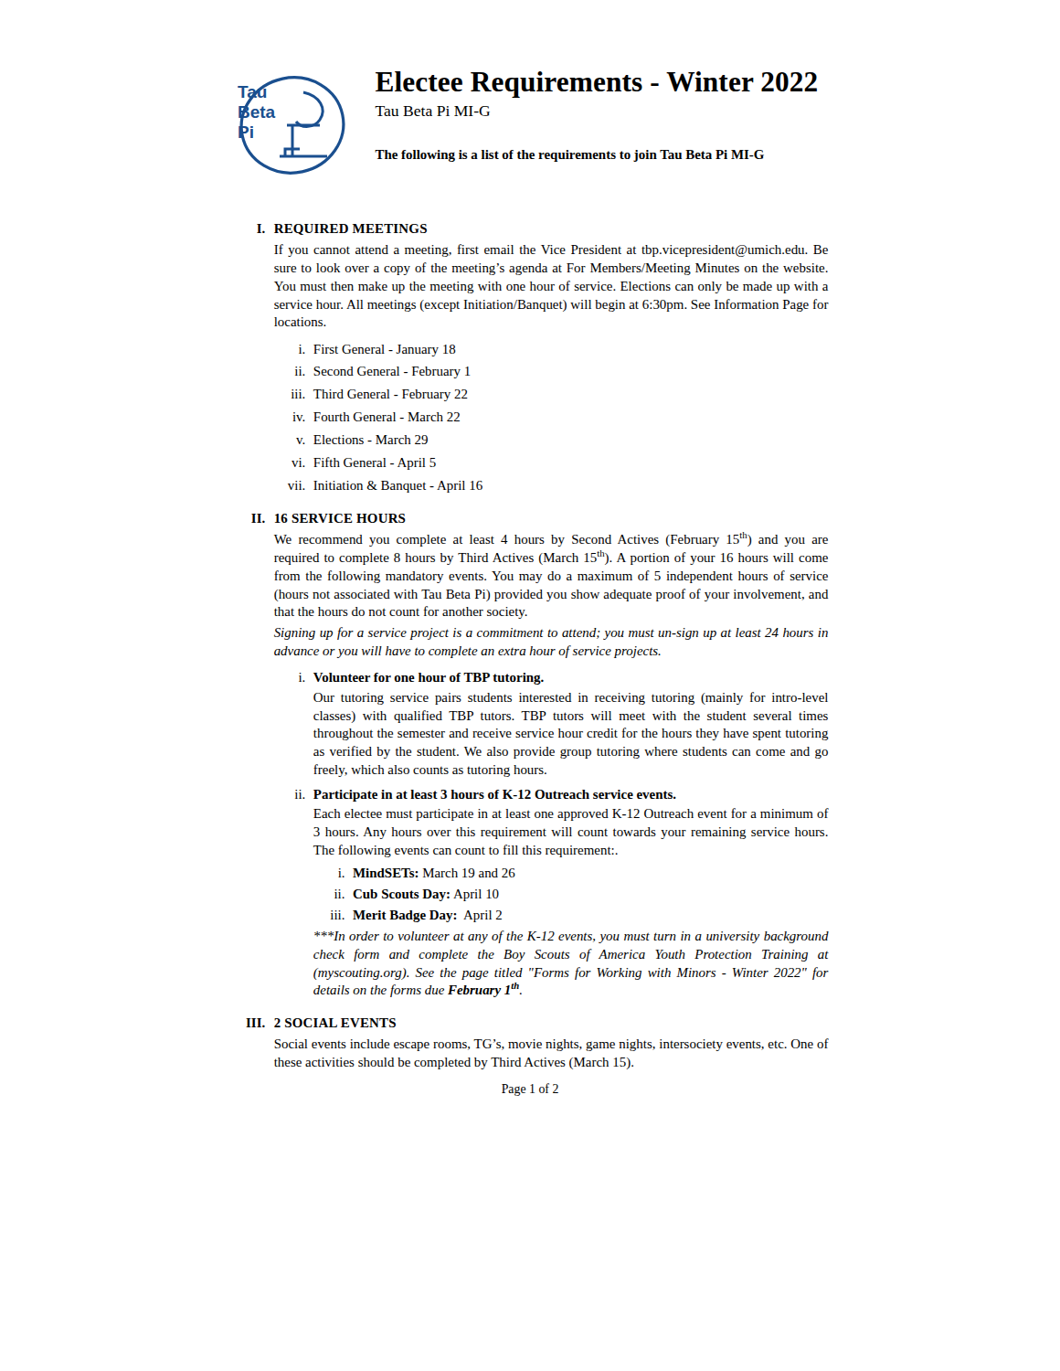Tau Beta Pi
Electee Requirements - Winter 2022
Tau Beta Pi MI-G
The following is a list of the requirements to join Tau Beta Pi MI-G
REQUIRED MEETINGS
If you cannot attend a meeting, first email the Vice President at tbp.vicepresident@umich.edu. Be sure to look over a copy of the meeting’s agenda at For Members/Meeting Minutes on the website. You must then make up the meeting with one hour of service. Elections can only be made up with a service hour. All meetings (except Initiation/Banquet) will begin at 6:30pm. See Information Page for locations.
First General - January 18
Second General - February 1
Third General - February 22
Fourth General - March 22
Elections - March 29
Fifth General - April 5
Initiation & Banquet - April 16
16 SERVICE HOURS
We recommend you complete at least 4 hours by Second Actives (February 15th) and you are required to complete 8 hours by Third Actives (March 15th). A portion of your 16 hours will come from the following mandatory events. You may do a maximum of 5 independent hours of service (hours not associated with Tau Beta Pi) provided you show adequate proof of your involvement, and that the hours do not count for another society.
Signing up for a service project is a commitment to attend; you must un-sign up at least 24 hours in advance or you will have to complete an extra hour of service projects.
Volunteer for one hour of TBP tutoring.
Our tutoring service pairs students interested in receiving tutoring (mainly for intro-level classes) with qualified TBP tutors. TBP tutors will meet with the student several times throughout the semester and receive service hour credit for the hours they have spent tutoring as verified by the student. We also provide group tutoring where students can come and go freely, which also counts as tutoring hours.
Participate in at least 3 hours of K-12 Outreach service events.
Each electee must participate in at least one approved K-12 Outreach event for a minimum of 3 hours. Any hours over this requirement will count towards your remaining service hours. The following events can count to fill this requirement:.
MindSETs: March 19 and 26
Cub Scouts Day: April 10
Merit Badge Day: April 2
***In order to volunteer at any of the K-12 events, you must turn in a university background check form and complete the Boy Scouts of America Youth Protection Training at (myscouting.org). See the page titled "Forms for Working with Minors - Winter 2022" for details on the forms due February 1th.
2 SOCIAL EVENTS
Social events include escape rooms, TG’s, movie nights, game nights, intersociety events, etc. One of these activities should be completed by Third Actives (March 15).
Page 1 of 2